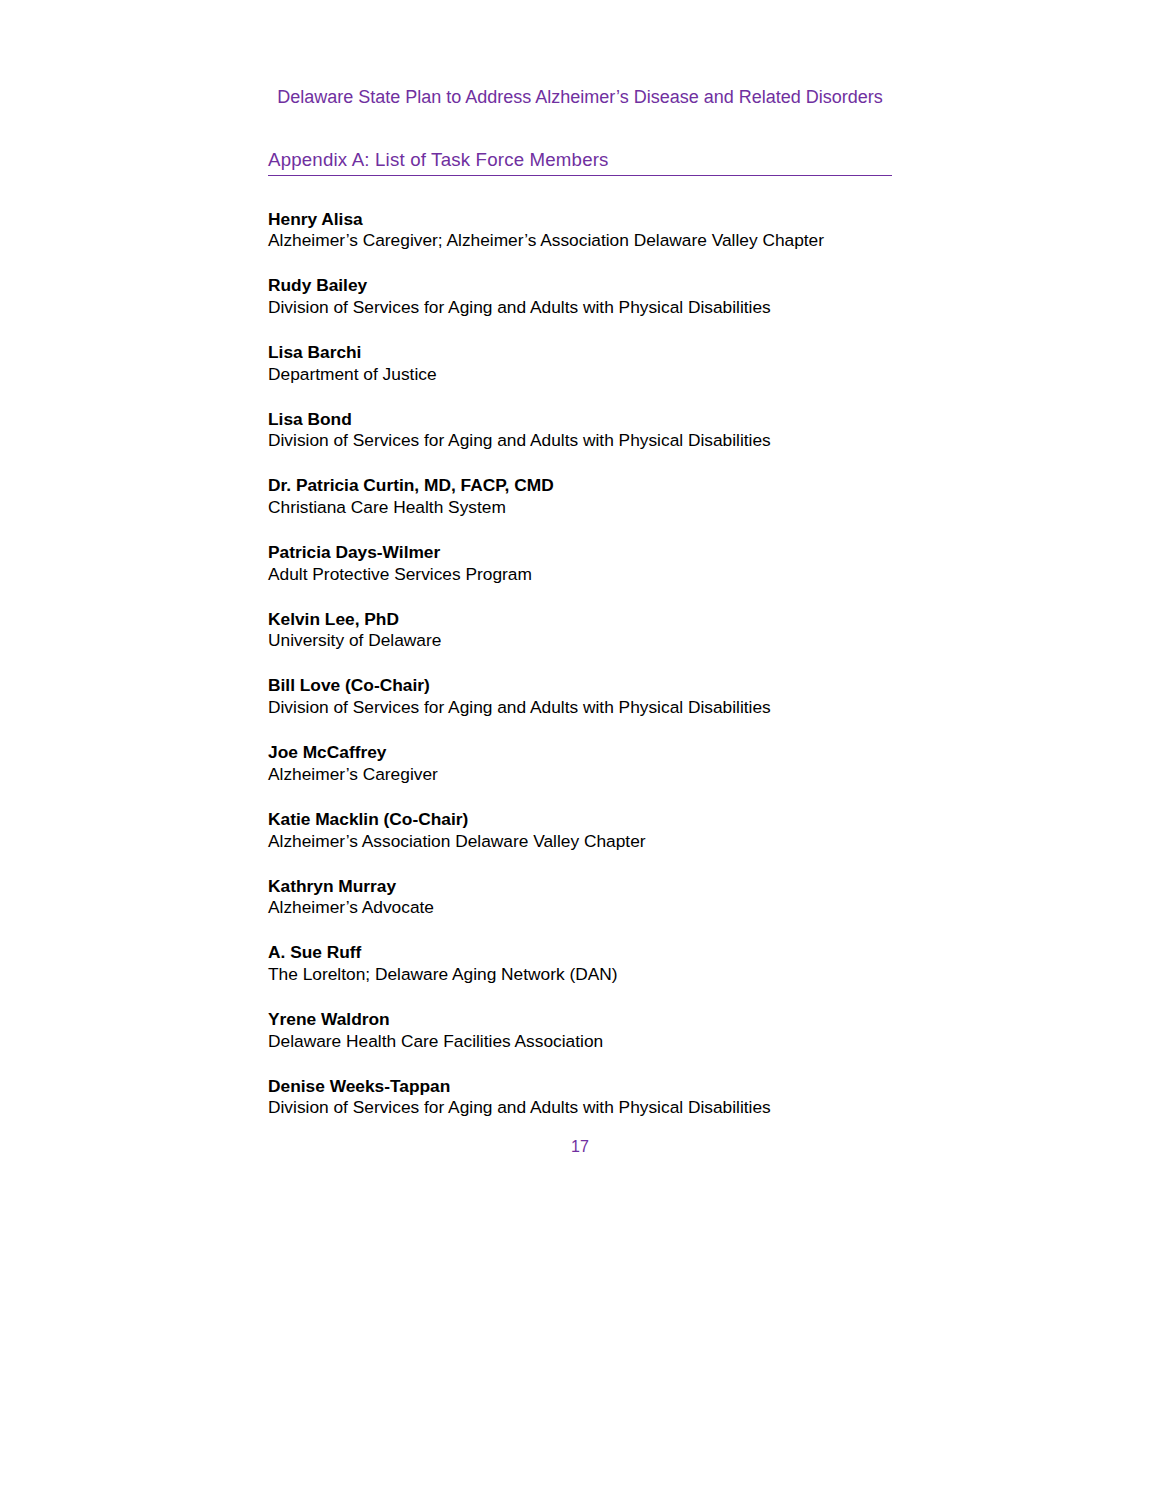Delaware State Plan to Address Alzheimer’s Disease and Related Disorders
Appendix A: List of Task Force Members
Henry Alisa Alzheimer’s Caregiver; Alzheimer’s Association Delaware Valley Chapter
Rudy Bailey Division of Services for Aging and Adults with Physical Disabilities
Lisa Barchi Department of Justice
Lisa Bond Division of Services for Aging and Adults with Physical Disabilities
Dr. Patricia Curtin, MD, FACP, CMD Christiana Care Health System
Patricia Days-Wilmer Adult Protective Services Program
Kelvin Lee, PhD University of Delaware
Bill Love (Co-Chair) Division of Services for Aging and Adults with Physical Disabilities
Joe McCaffrey Alzheimer’s Caregiver
Katie Macklin (Co-Chair) Alzheimer’s Association Delaware Valley Chapter
Kathryn Murray Alzheimer’s Advocate
A. Sue Ruff The Lorelton; Delaware Aging Network (DAN)
Yrene Waldron Delaware Health Care Facilities Association
Denise Weeks-Tappan Division of Services for Aging and Adults with Physical Disabilities
17